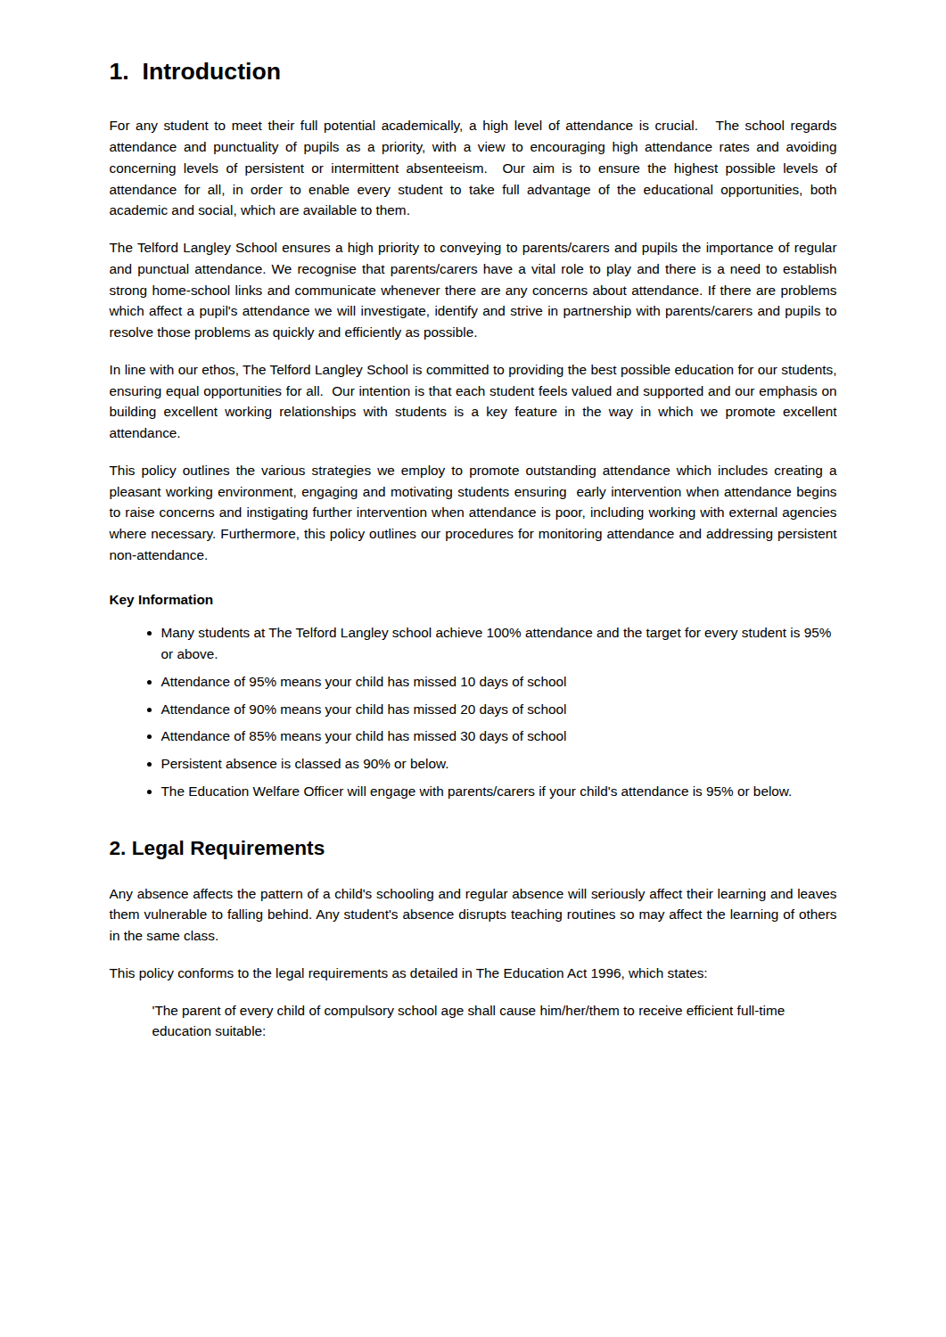1. Introduction
For any student to meet their full potential academically, a high level of attendance is crucial. The school regards attendance and punctuality of pupils as a priority, with a view to encouraging high attendance rates and avoiding concerning levels of persistent or intermittent absenteeism. Our aim is to ensure the highest possible levels of attendance for all, in order to enable every student to take full advantage of the educational opportunities, both academic and social, which are available to them.
The Telford Langley School ensures a high priority to conveying to parents/carers and pupils the importance of regular and punctual attendance. We recognise that parents/carers have a vital role to play and there is a need to establish strong home-school links and communicate whenever there are any concerns about attendance. If there are problems which affect a pupil's attendance we will investigate, identify and strive in partnership with parents/carers and pupils to resolve those problems as quickly and efficiently as possible.
In line with our ethos, The Telford Langley School is committed to providing the best possible education for our students, ensuring equal opportunities for all. Our intention is that each student feels valued and supported and our emphasis on building excellent working relationships with students is a key feature in the way in which we promote excellent attendance.
This policy outlines the various strategies we employ to promote outstanding attendance which includes creating a pleasant working environment, engaging and motivating students ensuring early intervention when attendance begins to raise concerns and instigating further intervention when attendance is poor, including working with external agencies where necessary. Furthermore, this policy outlines our procedures for monitoring attendance and addressing persistent non-attendance.
Key Information
Many students at The Telford Langley school achieve 100% attendance and the target for every student is 95% or above.
Attendance of 95% means your child has missed 10 days of school
Attendance of 90% means your child has missed 20 days of school
Attendance of 85% means your child has missed 30 days of school
Persistent absence is classed as 90% or below.
The Education Welfare Officer will engage with parents/carers if your child's attendance is 95% or below.
2. Legal Requirements
Any absence affects the pattern of a child's schooling and regular absence will seriously affect their learning and leaves them vulnerable to falling behind. Any student's absence disrupts teaching routines so may affect the learning of others in the same class.
This policy conforms to the legal requirements as detailed in The Education Act 1996, which states:
'The parent of every child of compulsory school age shall cause him/her/them to receive efficient full-time education suitable: